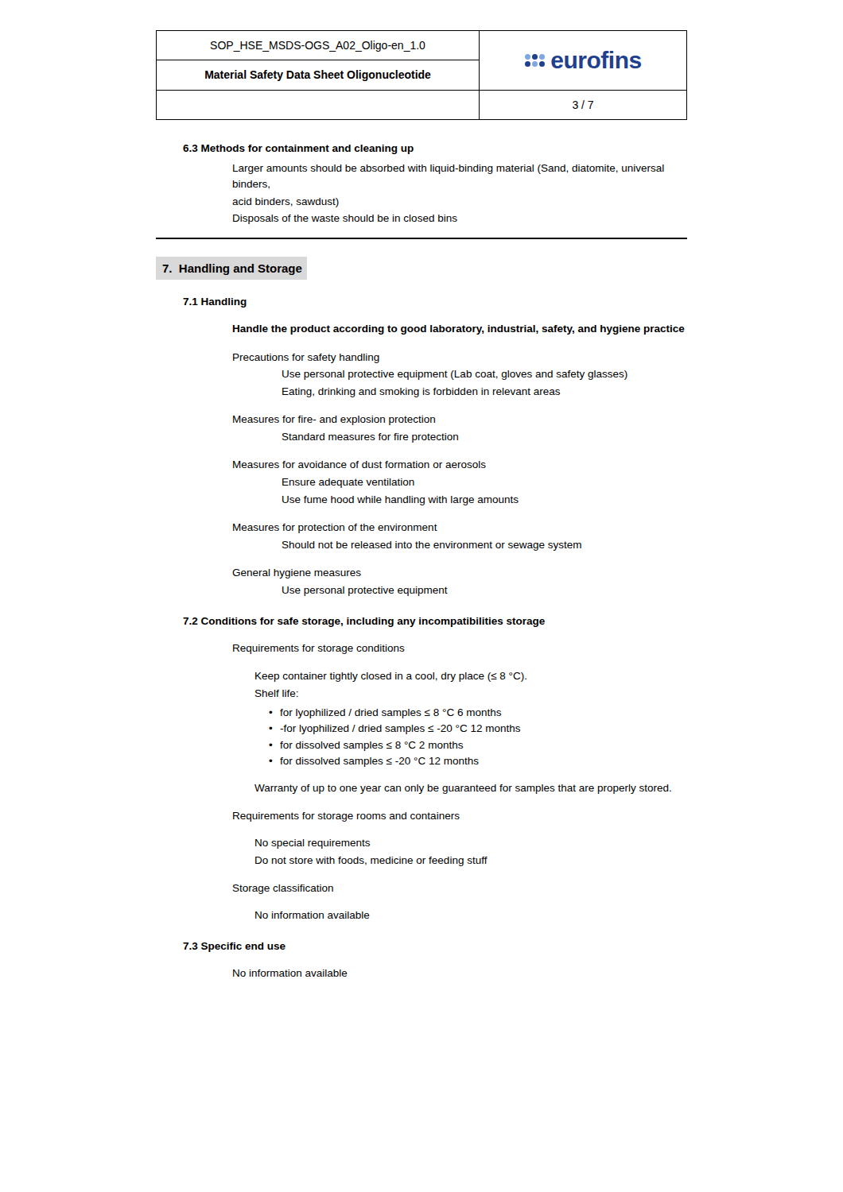| SOP_HSE_MSDS-OGS_A02_Oligo-en_1.0 | eurofins |
| Material Safety Data Sheet Oligonucleotide |
| | 3 / 7 |
6.3 Methods for containment and cleaning up
Larger amounts should be absorbed with liquid-binding material (Sand, diatomite, universal binders,
acid binders, sawdust)
Disposals of the waste should be in closed bins
7. Handling and Storage
7.1 Handling
Handle the product according to good laboratory, industrial, safety, and hygiene practice
Precautions for safety handling
Use personal protective equipment (Lab coat, gloves and safety glasses)
Eating, drinking and smoking is forbidden in relevant areas
Measures for fire- and explosion protection
Standard measures for fire protection
Measures for avoidance of dust formation or aerosols
Ensure adequate ventilation
Use fume hood while handling with large amounts
Measures for protection of the environment
Should not be released into the environment or sewage system
General hygiene measures
Use personal protective equipment
7.2 Conditions for safe storage, including any incompatibilities storage
Requirements for storage conditions
Keep container tightly closed in a cool, dry place (≤ 8 °C).
Shelf life:
for lyophilized / dried samples ≤ 8 °C 6 months
-for lyophilized / dried samples ≤ -20 °C 12 months
for dissolved samples ≤ 8 °C 2 months
for dissolved samples ≤ -20 °C 12 months
Warranty of up to one year can only be guaranteed for samples that are properly stored.
Requirements for storage rooms and containers
No special requirements
Do not store with foods, medicine or feeding stuff
Storage classification
No information available
7.3 Specific end use
No information available